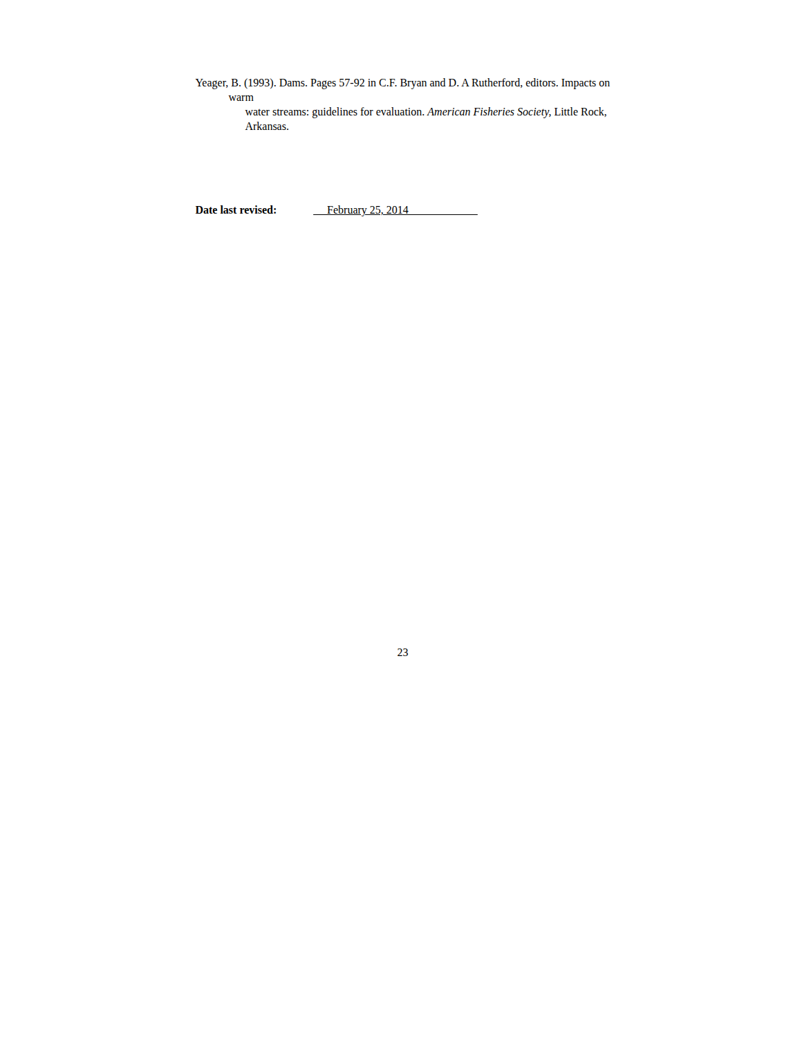Yeager, B. (1993). Dams. Pages 57-92 in C.F. Bryan and D. A Rutherford, editors. Impacts on warm water streams: guidelines for evaluation. American Fisheries Society, Little Rock, Arkansas.
Date last revised: February 25, 2014
23